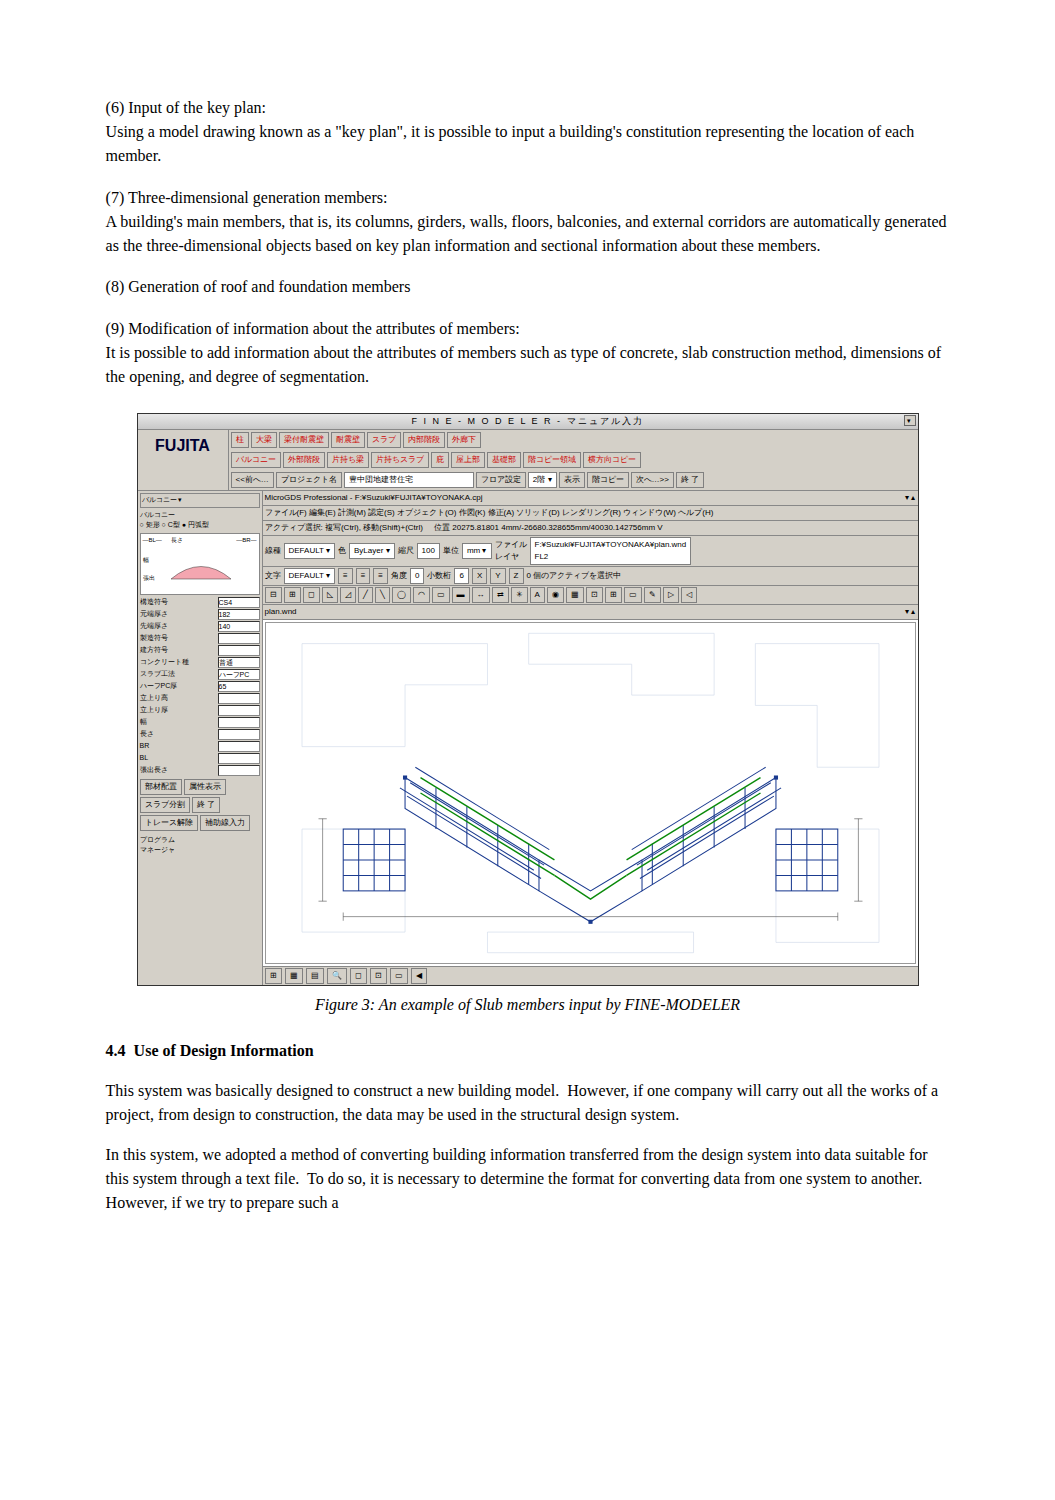(6) Input of the key plan:
Using a model drawing known as a "key plan", it is possible to input a building's constitution representing the location of each member.
(7) Three-dimensional generation members:
A building's main members, that is, its columns, girders, walls, floors, balconies, and external corridors are automatically generated as the three-dimensional objects based on key plan information and sectional information about these members.
(8) Generation of roof and foundation members
(9) Modification of information about the attributes of members:
It is possible to add information about the attributes of members such as type of concrete, slab construction method, dimensions of the opening, and degree of segmentation.
F I N E - M O D E L E R - マニュアル入力 ▾
FUJITA
柱 大梁 梁付耐震壁 耐震壁 スラブ 内部階段 外廊下
バルコニー 外部階段 片持ち梁 片持ちスラブ 庇 屋上部 基礎部 階コピー領域 横方向コピー
<<前へ… プロジェクト名 豊中団地建替住宅 フロア設定 2階 ▾ 表示 階コピー 次へ…>> 終 了
バルコニー ▾
バルコニー
○ 矩形 ○ C型 ● 円弧型
—BL—
—BR—
長さ
幅
張出
構造符号 CS4
元端厚さ 182
先端厚さ 140
製造符号
建方符号
コンクリート種 普通
スラブ工法 ハーフPC
ハーフPC厚 65
立上り高
立上り厚
幅
長さ
BR
BL
張出長さ
部材配置 属性表示
スラブ分割 終 了
トレース解除 補助線入力
プログラム
マネージャ
MicroGDS Professional - F:¥Suzuki¥FUJITA¥TOYONAKA.cpj ▾ ▴
ファイル(F) 編集(E) 計測(M) 認定(S) オブジェクト(O) 作図(K) 修正(A) ソリッド(D) レンダリング(R) ウィンドウ(W) ヘルプ(H)
アクティブ選択: 複写(Ctrl), 移動(Shift)+(Ctrl) 位置 20275.81801 4mm/-26680.328655mm/40030.142756mm V
線種 DEFAULT ▾ 色ByLayer ▾ 縮尺 100 単位 mm ▾ ファイル
レイヤ F:¥Suzuki¥FUJITA¥TOYONAKA¥plan.wnd
FL2
文字 DEFAULT ▾ ≡≡≡ 角度 0 小数桁 6 XYZ 0 個のアクティブを選択中
⊟⊞◻◺◿╱╲◯◠▭▬↔⇄✳A◉▦⊡⊞▭✎▷◁
plan.wnd▾ ▴
⊞▦▤🔍◻⊡▭◀
Figure 3: An example of Slub members input by FINE-MODELER
4.4 Use of Design Information
This system was basically designed to construct a new building model. However, if one company will carry out all the works of a project, from design to construction, the data may be used in the structural design system.
In this system, we adopted a method of converting building information transferred from the design system into data suitable for this system through a text file. To do so, it is necessary to determine the format for converting data from one system to another. However, if we try to prepare such a